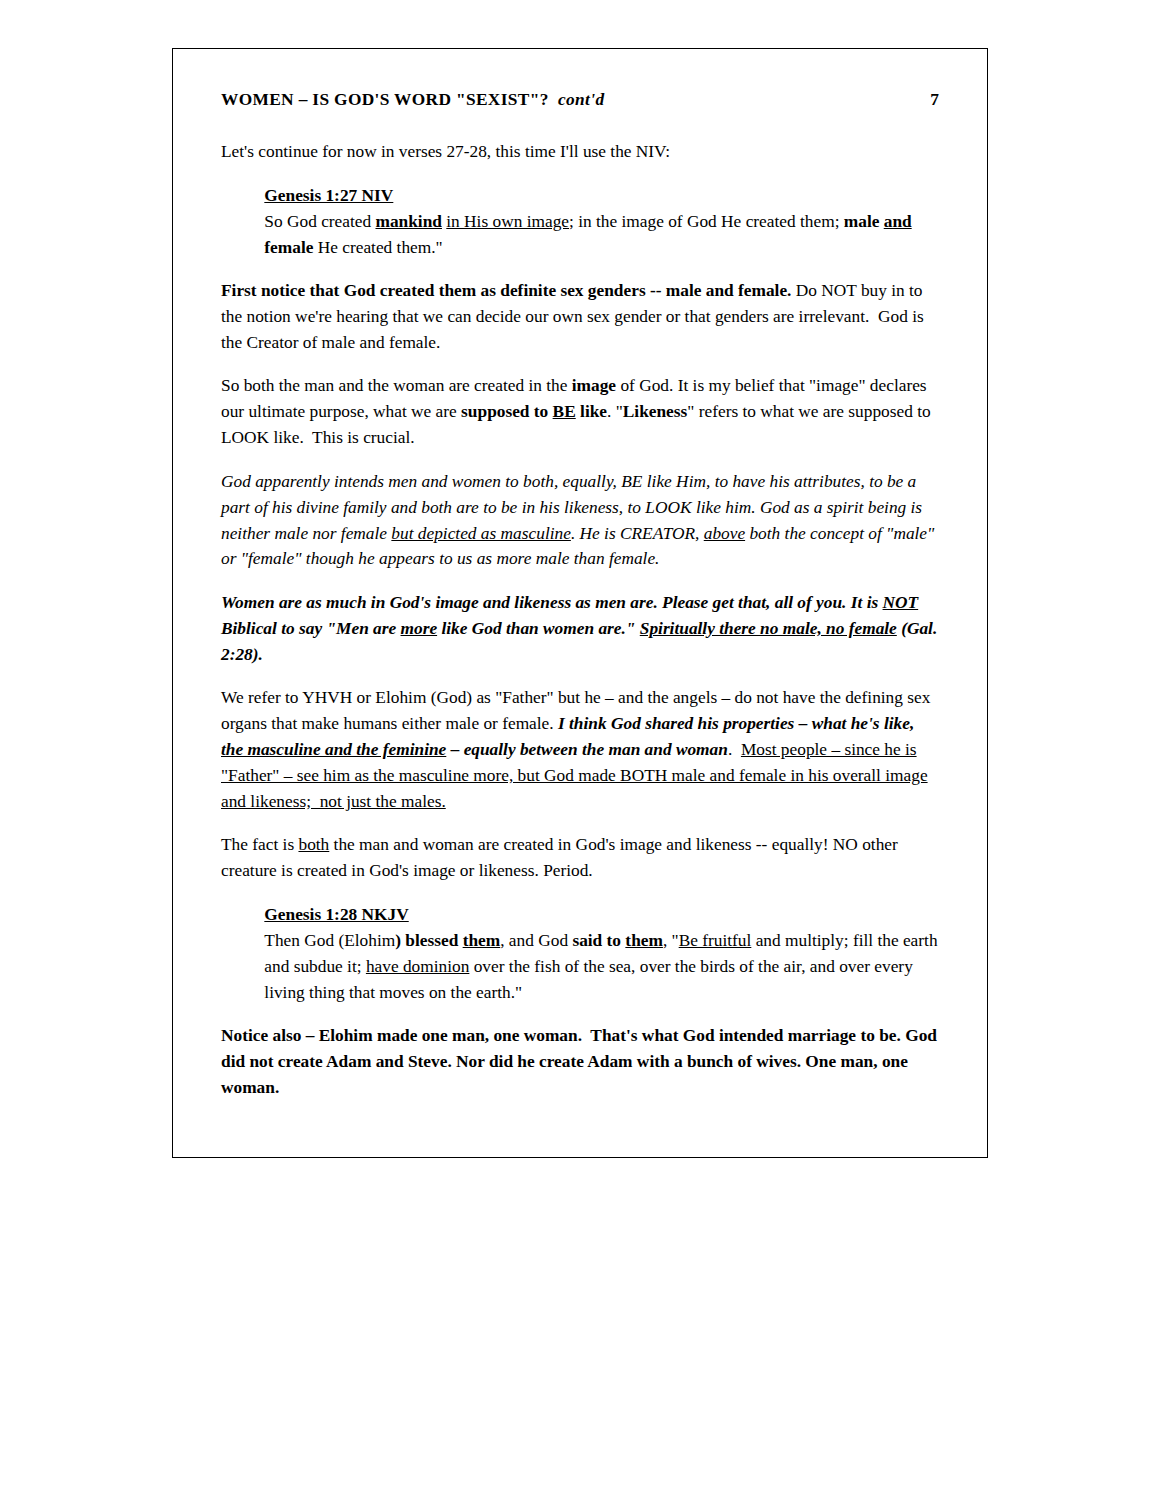WOMEN – IS GOD'S WORD "SEXIST"? cont'd 7
Let's continue for now in verses 27-28, this time I'll use the NIV:
Genesis 1:27 NIV So God created mankind in His own image; in the image of God He created them; male and female He created them."
First notice that God created them as definite sex genders -- male and female. Do NOT buy in to the notion we're hearing that we can decide our own sex gender or that genders are irrelevant. God is the Creator of male and female.
So both the man and the woman are created in the image of God. It is my belief that "image" declares our ultimate purpose, what we are supposed to BE like. "Likeness" refers to what we are supposed to LOOK like. This is crucial.
God apparently intends men and women to both, equally, BE like Him, to have his attributes, to be a part of his divine family and both are to be in his likeness, to LOOK like him. God as a spirit being is neither male nor female but depicted as masculine. He is CREATOR, above both the concept of "male" or "female" though he appears to us as more male than female.
Women are as much in God's image and likeness as men are. Please get that, all of you. It is NOT Biblical to say "Men are more like God than women are." Spiritually there no male, no female (Gal. 2:28).
We refer to YHVH or Elohim (God) as "Father" but he – and the angels – do not have the defining sex organs that make humans either male or female. I think God shared his properties – what he's like, the masculine and the feminine – equally between the man and woman. Most people – since he is "Father" – see him as the masculine more, but God made BOTH male and female in his overall image and likeness; not just the males.
The fact is both the man and woman are created in God's image and likeness -- equally! NO other creature is created in God's image or likeness. Period.
Genesis 1:28 NKJV Then God (Elohim) blessed them, and God said to them, "Be fruitful and multiply; fill the earth and subdue it; have dominion over the fish of the sea, over the birds of the air, and over every living thing that moves on the earth."
Notice also – Elohim made one man, one woman. That's what God intended marriage to be. God did not create Adam and Steve. Nor did he create Adam with a bunch of wives. One man, one woman.